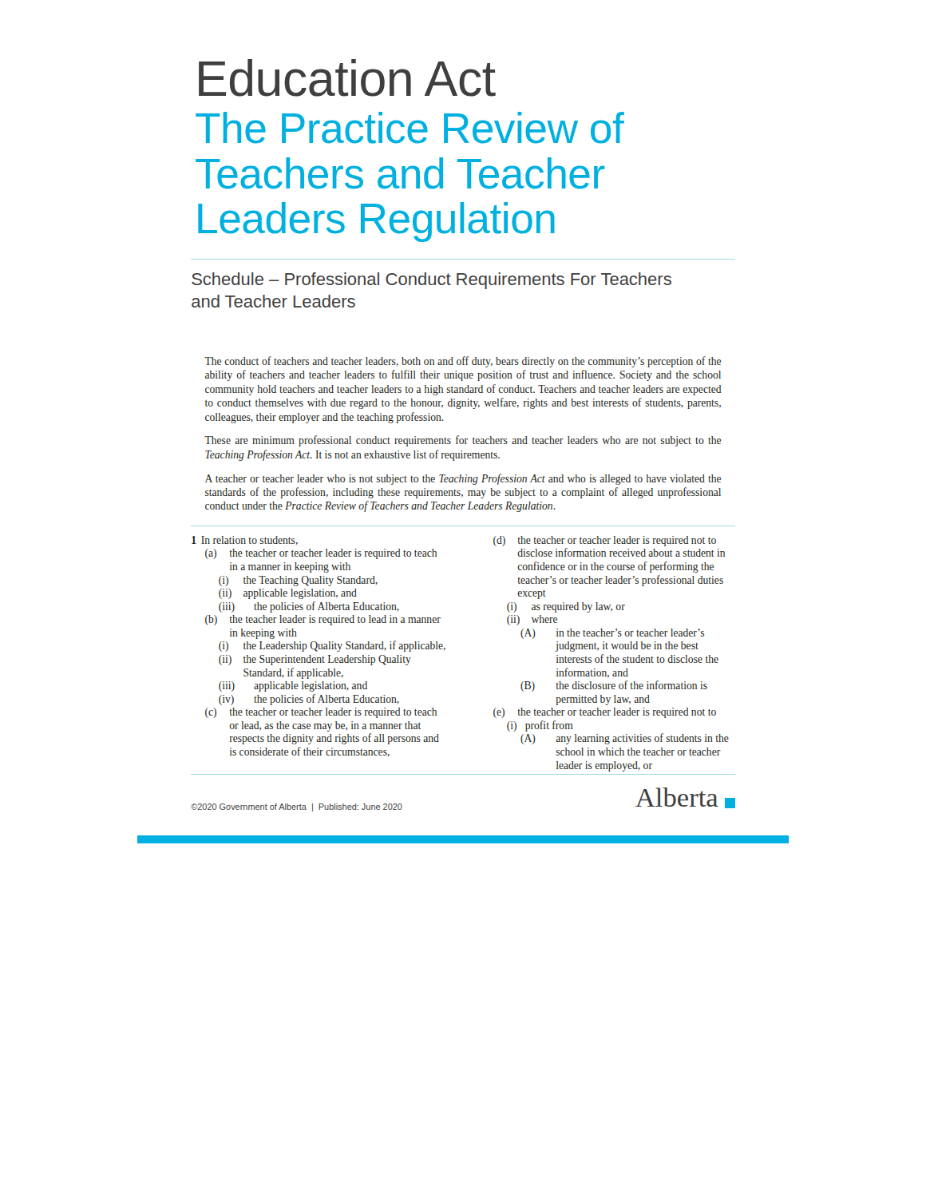Education Act
The Practice Review of
Teachers and Teacher
Leaders Regulation
Schedule – Professional Conduct Requirements For Teachers
and Teacher Leaders
The conduct of teachers and teacher leaders, both on and off duty, bears directly on the community’s perception of the ability of teachers and teacher leaders to fulfill their unique position of trust and influence. Society and the school community hold teachers and teacher leaders to a high standard of conduct. Teachers and teacher leaders are expected to conduct themselves with due regard to the honour, dignity, welfare, rights and best interests of students, parents, colleagues, their employer and the teaching profession.
These are minimum professional conduct requirements for teachers and teacher leaders who are not subject to the Teaching Profession Act. It is not an exhaustive list of requirements.
A teacher or teacher leader who is not subject to the Teaching Profession Act and who is alleged to have violated the standards of the profession, including these requirements, may be subject to a complaint of alleged unprofessional conduct under the Practice Review of Teachers and Teacher Leaders Regulation.
1 In relation to students,
(a) the teacher or teacher leader is required to teach in a manner in keeping with
(i) the Teaching Quality Standard,
(ii) applicable legislation, and
(iii) the policies of Alberta Education,
(b) the teacher leader is required to lead in a manner in keeping with
(i) the Leadership Quality Standard, if applicable,
(ii) the Superintendent Leadership Quality Standard, if applicable,
(iii) applicable legislation, and
(iv) the policies of Alberta Education,
(c) the teacher or teacher leader is required to teach or lead, as the case may be, in a manner that respects the dignity and rights of all persons and is considerate of their circumstances,
(d) the teacher or teacher leader is required not to disclose information received about a student in confidence or in the course of performing the teacher’s or teacher leader’s professional duties except
(i) as required by law, or
(ii) where
(A) in the teacher’s or teacher leader’s judgment, it would be in the best interests of the student to disclose the information, and
(B) the disclosure of the information is permitted by law, and
(e) the teacher or teacher leader is required not to
(i) profit from
(A) any learning activities of students in the school in which the teacher or teacher leader is employed, or
©2020 Government of Alberta | Published: June 2020
Alberta